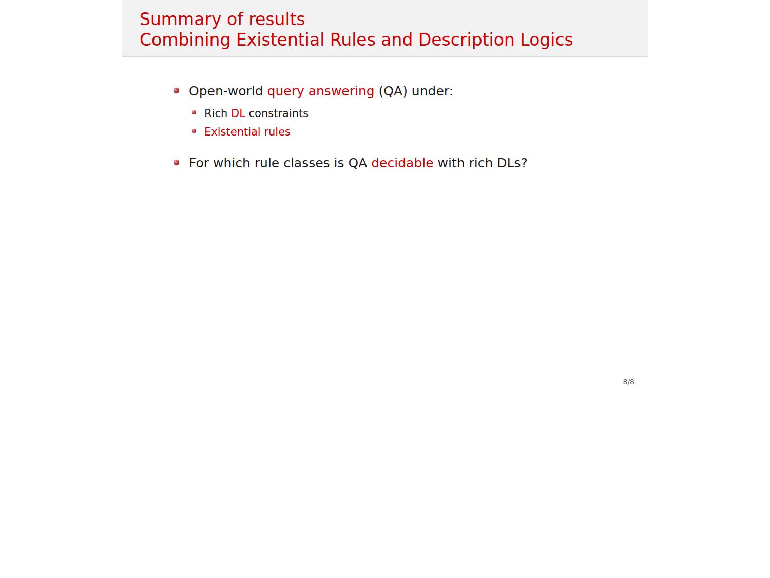Summary of resultsCombining Existential Rules and Description Logics
Open-world query answering (QA) under:
Rich DL constraints
Existential rules
For which rule classes is QA decidable with rich DLs?
8/8